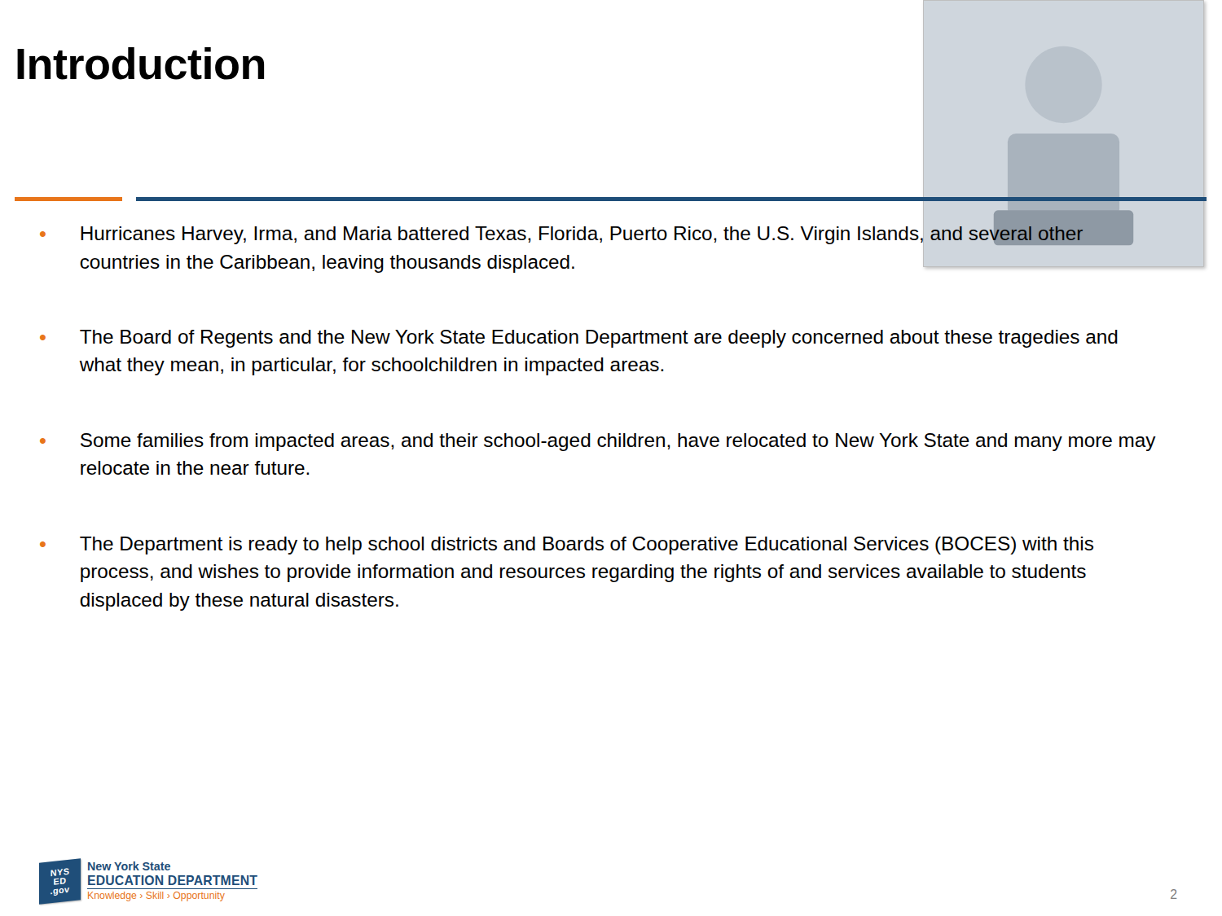Introduction
Hurricanes Harvey, Irma, and Maria battered Texas, Florida, Puerto Rico, the U.S. Virgin Islands, and several other countries in the Caribbean, leaving thousands displaced.
The Board of Regents and the New York State Education Department are deeply concerned about these tragedies and what they mean, in particular, for schoolchildren in impacted areas.
Some families from impacted areas, and their school-aged children, have relocated to New York State and many more may relocate in the near future.
The Department is ready to help school districts and Boards of Cooperative Educational Services (BOCES) with this process, and wishes to provide information and resources regarding the rights of and services available to students displaced by these natural disasters.
NYS
ED
.gov
New York State
EDUCATION DEPARTMENT
Knowledge › Skill › Opportunity
2